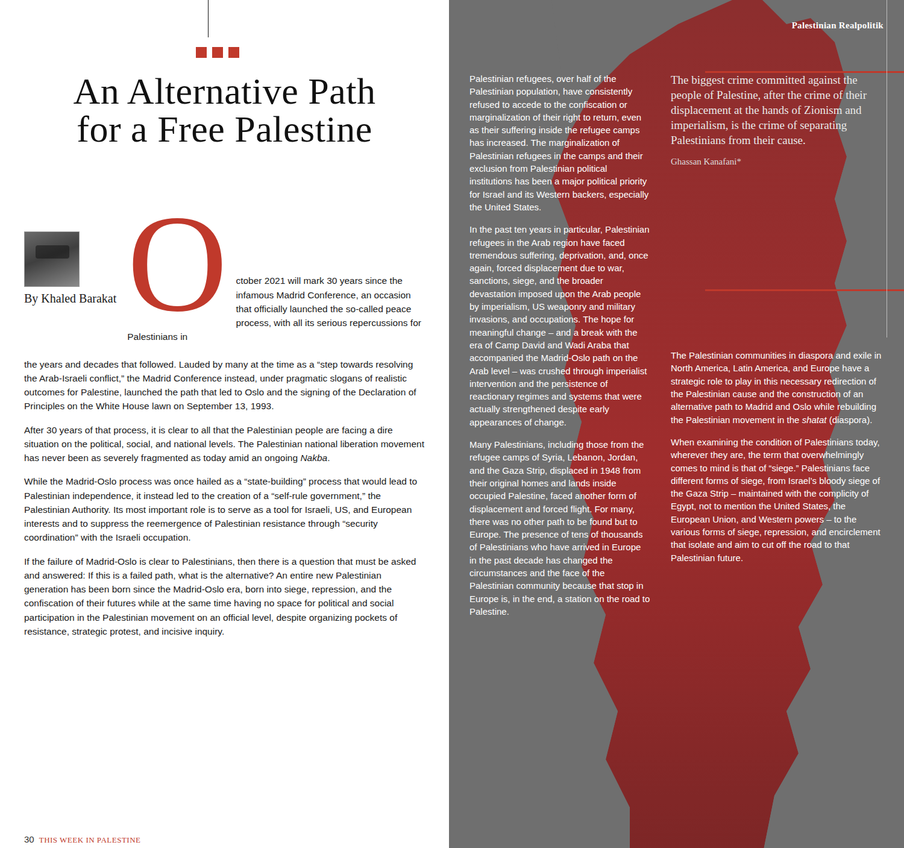An Alternative Path for a Free Palestine
By Khaled Barakat
O
ctober 2021 will mark 30 years since the infamous Madrid Conference, an occasion that officially launched the so-called peace process, with all its serious repercussions for Palestinians in
the years and decades that followed. Lauded by many at the time as a “step towards resolving the Arab-Israeli conflict,” the Madrid Conference instead, under pragmatic slogans of realistic outcomes for Palestine, launched the path that led to Oslo and the signing of the Declaration of Principles on the White House lawn on September 13, 1993.
After 30 years of that process, it is clear to all that the Palestinian people are facing a dire situation on the political, social, and national levels. The Palestinian national liberation movement has never been as severely fragmented as today amid an ongoing Nakba.
While the Madrid-Oslo process was once hailed as a “state-building” process that would lead to Palestinian independence, it instead led to the creation of a “self-rule government,” the Palestinian Authority. Its most important role is to serve as a tool for Israeli, US, and European interests and to suppress the reemergence of Palestinian resistance through “security coordination” with the Israeli occupation.
If the failure of Madrid-Oslo is clear to Palestinians, then there is a question that must be asked and answered: If this is a failed path, what is the alternative? An entire new Palestinian generation has been born since the Madrid-Oslo era, born into siege, repression, and the confiscation of their futures while at the same time having no space for political and social participation in the Palestinian movement on an official level, despite organizing pockets of resistance, strategic protest, and incisive inquiry.
30 THIS WEEK IN PALESTINE
Palestinian Realpolitik
Palestinian refugees, over half of the Palestinian population, have consistently refused to accede to the confiscation or marginalization of their right to return, even as their suffering inside the refugee camps has increased. The marginalization of Palestinian refugees in the camps and their exclusion from Palestinian political institutions has been a major political priority for Israel and its Western backers, especially the United States.
In the past ten years in particular, Palestinian refugees in the Arab region have faced tremendous suffering, deprivation, and, once again, forced displacement due to war, sanctions, siege, and the broader devastation imposed upon the Arab people by imperialism, US weaponry and military invasions, and occupations. The hope for meaningful change – and a break with the era of Camp David and Wadi Araba that accompanied the Madrid-Oslo path on the Arab level – was crushed through imperialist intervention and the persistence of reactionary regimes and systems that were actually strengthened despite early appearances of change.
Many Palestinians, including those from the refugee camps of Syria, Lebanon, Jordan, and the Gaza Strip, displaced in 1948 from their original homes and lands inside occupied Palestine, faced another form of displacement and forced flight. For many, there was no other path to be found but to Europe. The presence of tens of thousands of Palestinians who have arrived in Europe in the past decade has changed the circumstances and the face of the Palestinian community because that stop in Europe is, in the end, a station on the road to Palestine.
The biggest crime committed against the people of Palestine, after the crime of their displacement at the hands of Zionism and imperialism, is the crime of separating Palestinians from their cause. Ghassan Kanafani*
The Palestinian communities in diaspora and exile in North America, Latin America, and Europe have a strategic role to play in this necessary redirection of the Palestinian cause and the construction of an alternative path to Madrid and Oslo while rebuilding the Palestinian movement in the shatat (diaspora).
When examining the condition of Palestinians today, wherever they are, the term that overwhelmingly comes to mind is that of “siege.” Palestinians face different forms of siege, from Israel’s bloody siege of the Gaza Strip – maintained with the complicity of Egypt, not to mention the United States, the European Union, and Western powers – to the various forms of siege, repression, and encirclement that isolate and aim to cut off the road to that Palestinian future.